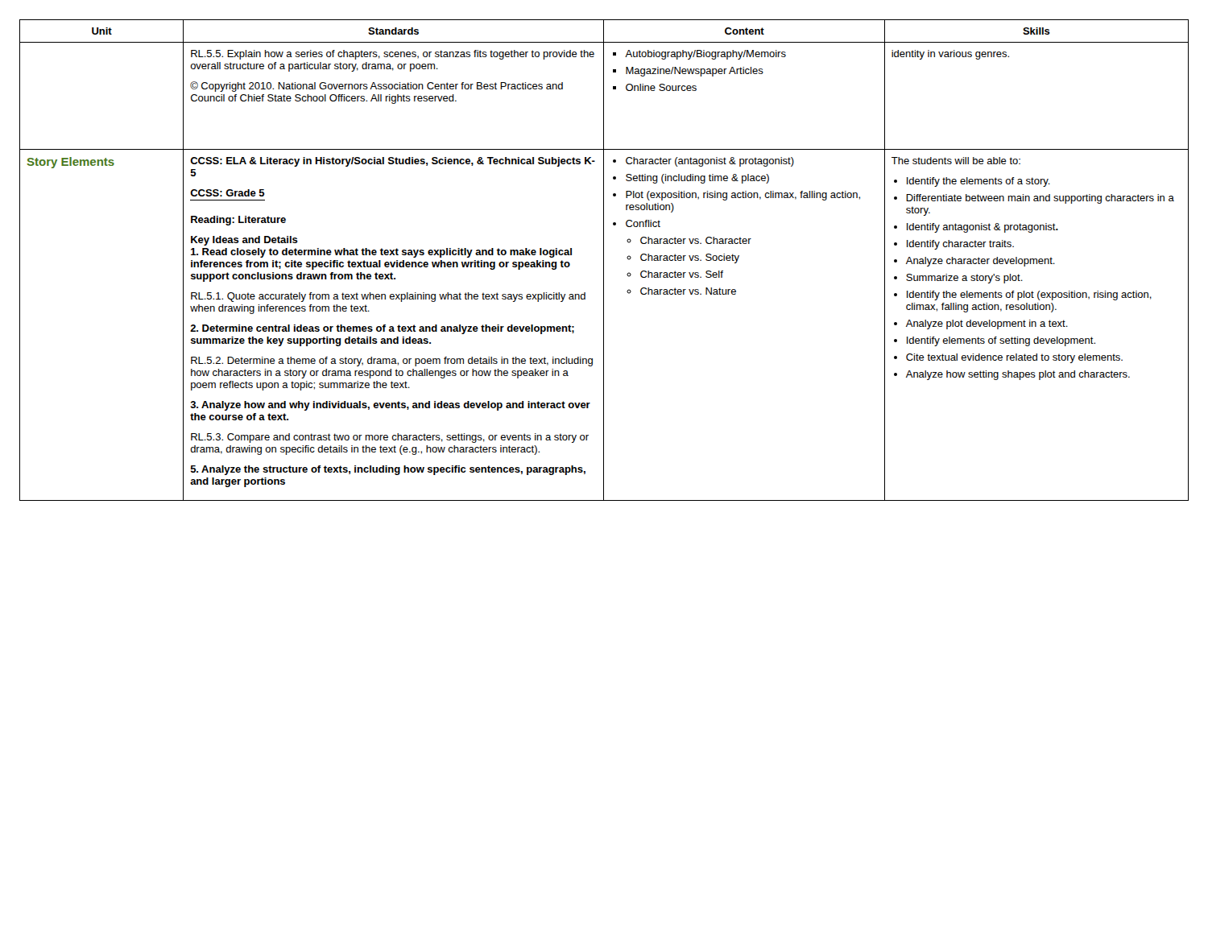| Unit | Standards | Content | Skills |
| --- | --- | --- | --- |
| | RL.5.5. Explain how a series of chapters, scenes, or stanzas fits together to provide the overall structure of a particular story, drama, or poem. © Copyright 2010. National Governors Association Center for Best Practices and Council of Chief State School Officers. All rights reserved. | Autobiography/Biography/Memoirs Magazine/Newspaper Articles Online Sources | identity in various genres. |
| Story Elements | CCSS: ELA & Literacy in History/Social Studies, Science, & Technical Subjects K-5 CCSS: Grade 5 Reading: Literature Key Ideas and Details 1. Read closely to determine what the text says explicitly and to make logical inferences from it; cite specific textual evidence when writing or speaking to support conclusions drawn from the text. RL.5.1. Quote accurately from a text when explaining what the text says explicitly and when drawing inferences from the text. 2. Determine central ideas or themes of a text and analyze their development; summarize the key supporting details and ideas. RL.5.2. Determine a theme of a story, drama, or poem from details in the text, including how characters in a story or drama respond to challenges or how the speaker in a poem reflects upon a topic; summarize the text. 3. Analyze how and why individuals, events, and ideas develop and interact over the course of a text. RL.5.3. Compare and contrast two or more characters, settings, or events in a story or drama, drawing on specific details in the text (e.g., how characters interact). 5. Analyze the structure of texts, including how specific sentences, paragraphs, and larger portions | Character (antagonist & protagonist) Setting (including time & place) Plot (exposition, rising action, climax, falling action, resolution) Conflict Character vs. Character Character vs. Society Character vs. Self Character vs. Nature | The students will be able to: Identify the elements of a story. Differentiate between main and supporting characters in a story. Identify antagonist & protagonist . Identify character traits. Analyze character development. Summarize a story's plot. Identify the elements of plot (exposition, rising action, climax, falling action, resolution). Analyze plot development in a text. Identify elements of setting development. Cite textual evidence related to story elements. Analyze how setting shapes plot and characters. |